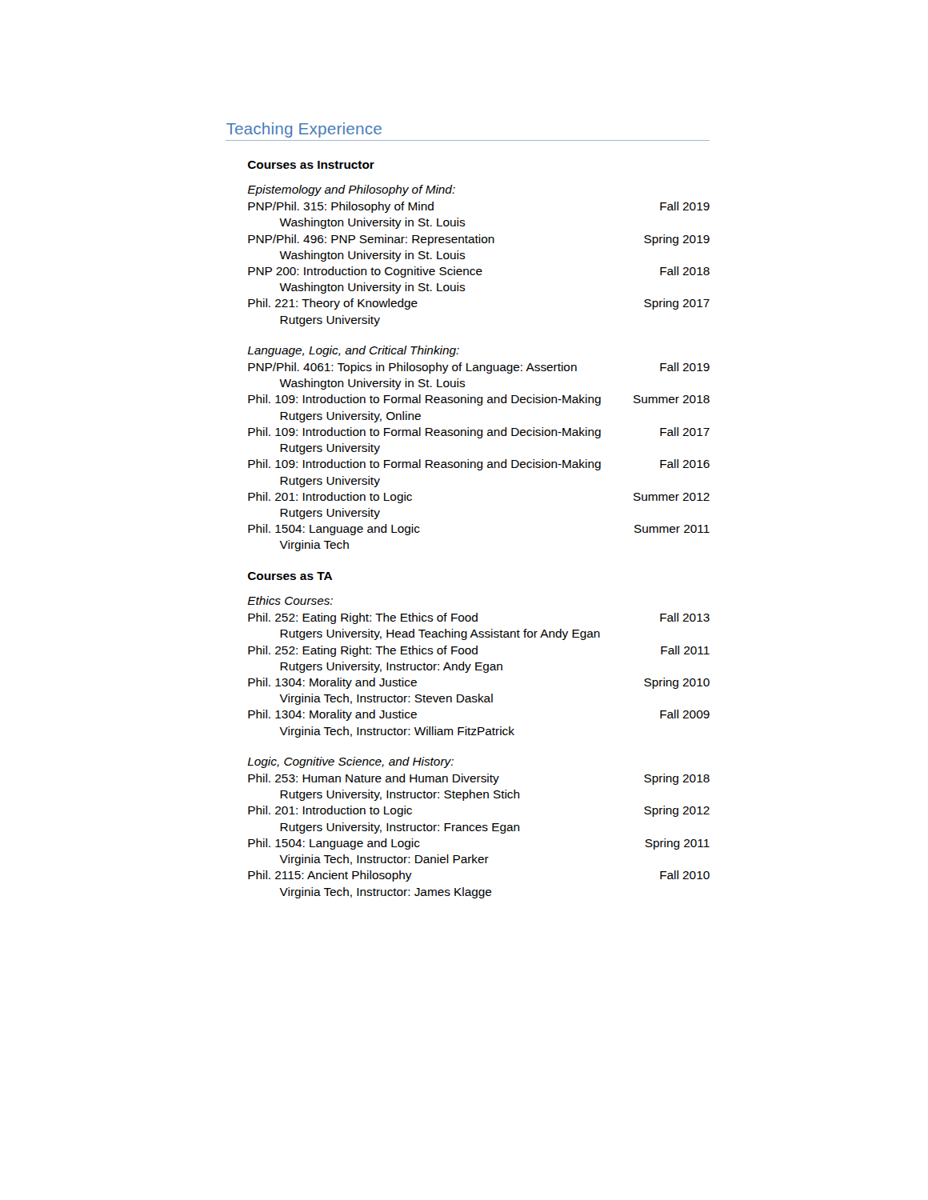Teaching Experience
Courses as Instructor
Epistemology and Philosophy of Mind:
| PNP/Phil. 315: Philosophy of Mind Washington University in St. Louis | Fall 2019 |
| PNP/Phil. 496: PNP Seminar: Representation Washington University in St. Louis | Spring 2019 |
| PNP 200: Introduction to Cognitive Science Washington University in St. Louis | Fall 2018 |
| Phil. 221: Theory of Knowledge Rutgers University | Spring 2017 |
Language, Logic, and Critical Thinking:
| PNP/Phil. 4061: Topics in Philosophy of Language: Assertion Washington University in St. Louis | Fall 2019 |
| Phil. 109: Introduction to Formal Reasoning and Decision-Making Rutgers University, Online | Summer 2018 |
| Phil. 109: Introduction to Formal Reasoning and Decision-Making Rutgers University | Fall 2017 |
| Phil. 109: Introduction to Formal Reasoning and Decision-Making Rutgers University | Fall 2016 |
| Phil. 201: Introduction to Logic Rutgers University | Summer 2012 |
| Phil. 1504: Language and Logic Virginia Tech | Summer 2011 |
Courses as TA
Ethics Courses:
| Phil. 252: Eating Right: The Ethics of Food Rutgers University, Head Teaching Assistant for Andy Egan | Fall 2013 |
| Phil. 252: Eating Right: The Ethics of Food Rutgers University, Instructor: Andy Egan | Fall 2011 |
| Phil. 1304: Morality and Justice Virginia Tech, Instructor: Steven Daskal | Spring 2010 |
| Phil. 1304: Morality and Justice Virginia Tech, Instructor: William FitzPatrick | Fall 2009 |
Logic, Cognitive Science, and History:
| Phil. 253: Human Nature and Human Diversity Rutgers University, Instructor: Stephen Stich | Spring 2018 |
| Phil. 201: Introduction to Logic Rutgers University, Instructor: Frances Egan | Spring 2012 |
| Phil. 1504: Language and Logic Virginia Tech, Instructor: Daniel Parker | Spring 2011 |
| Phil. 2115: Ancient Philosophy Virginia Tech, Instructor: James Klagge | Fall 2010 |